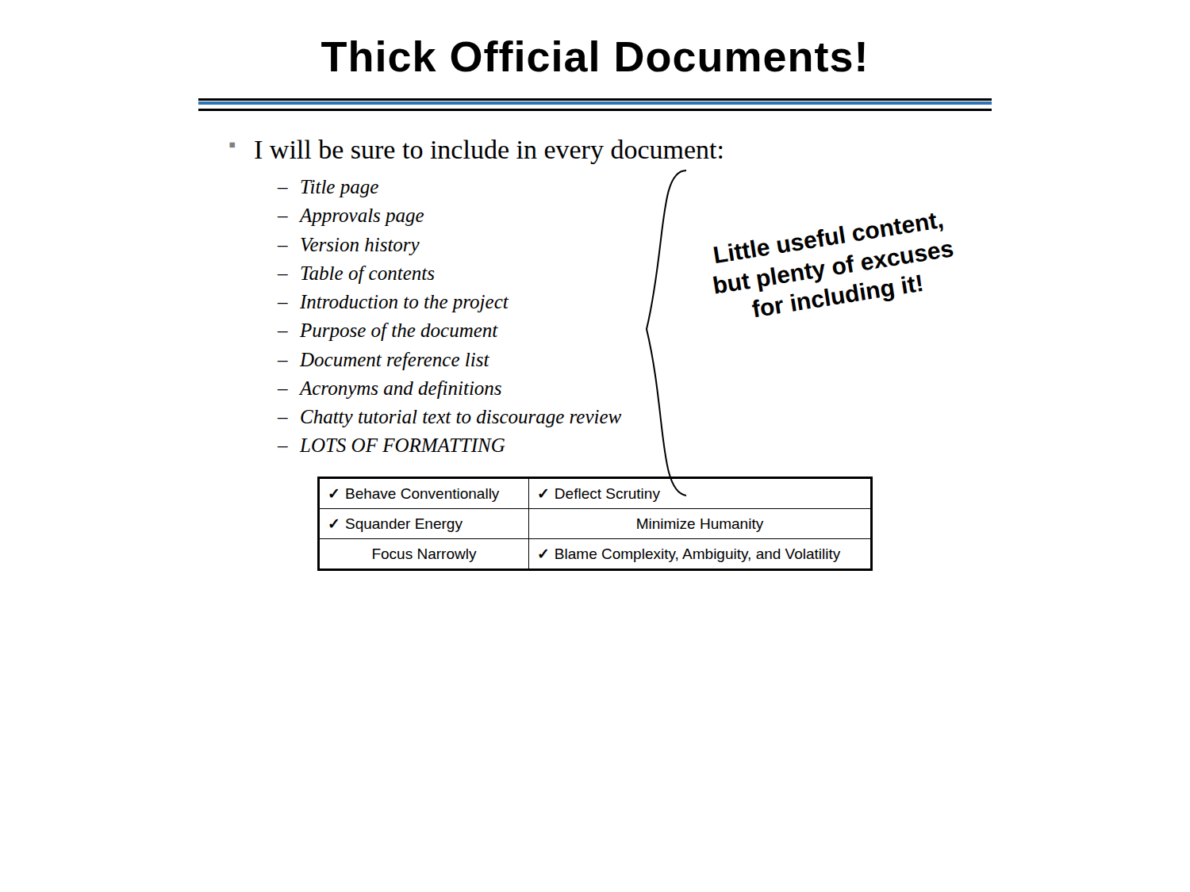Thick Official Documents!
I will be sure to include in every document:
Title page
Approvals page
Version history
Table of contents
Introduction to the project
Purpose of the document
Document reference list
Acronyms and definitions
Chatty tutorial text to discourage review
LOTS OF FORMATTING
Little useful content, but plenty of excuses for including it!
| ✓ Behave Conventionally | ✓ Deflect Scrutiny |
| ✓ Squander Energy | Minimize Humanity |
| Focus Narrowly | ✓ Blame Complexity, Ambiguity, and Volatility |